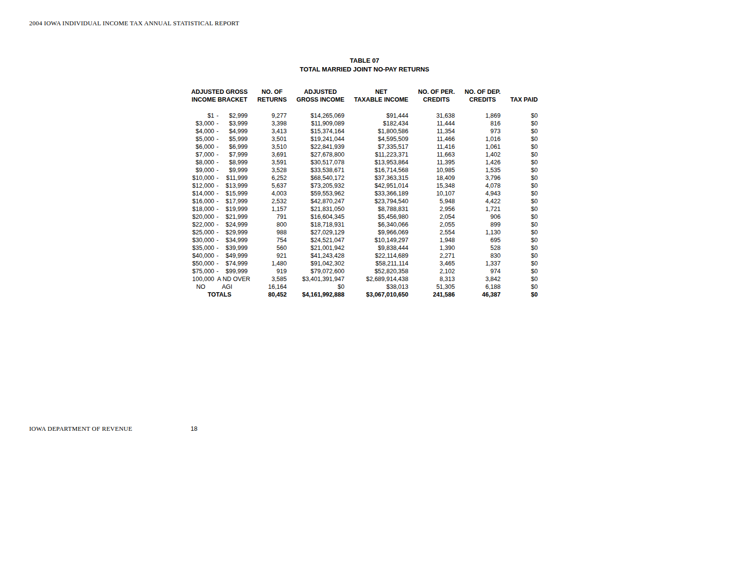2004 IOWA INDIVIDUAL INCOME TAX ANNUAL STATISTICAL REPORT
TABLE 07
TOTAL MARRIED JOINT NO-PAY RETURNS
| ADJUSTED GROSS | NO. OF | ADJUSTED | NET | NO. OF PER. | NO. OF DEP. | |
| --- | --- | --- | --- | --- | --- | --- |
| INCOME BRACKET | RETURNS | GROSS INCOME | TAXABLE INCOME | CREDITS | CREDITS | TAX PAID |
| $1 | - | $2,999 | 9,277 | $14,265,069 | $91,444 | 31,638 | 1,869 | $0 |
| $3,000 | - | $3,999 | 3,398 | $11,909,089 | $182,434 | 11,444 | 816 | $0 |
| $4,000 | - | $4,999 | 3,413 | $15,374,164 | $1,800,586 | 11,354 | 973 | $0 |
| $5,000 | - | $5,999 | 3,501 | $19,241,044 | $4,595,509 | 11,466 | 1,016 | $0 |
| $6,000 | - | $6,999 | 3,510 | $22,841,939 | $7,335,517 | 11,416 | 1,061 | $0 |
| $7,000 | - | $7,999 | 3,691 | $27,678,800 | $11,223,371 | 11,663 | 1,402 | $0 |
| $8,000 | - | $8,999 | 3,591 | $30,517,078 | $13,953,864 | 11,395 | 1,426 | $0 |
| $9,000 | - | $9,999 | 3,528 | $33,538,671 | $16,714,568 | 10,985 | 1,535 | $0 |
| $10,000 | - | $11,999 | 6,252 | $68,540,172 | $37,363,315 | 18,409 | 3,796 | $0 |
| $12,000 | - | $13,999 | 5,637 | $73,205,932 | $42,951,014 | 15,348 | 4,078 | $0 |
| $14,000 | - | $15,999 | 4,003 | $59,553,962 | $33,366,189 | 10,107 | 4,943 | $0 |
| $16,000 | - | $17,999 | 2,532 | $42,870,247 | $23,794,540 | 5,948 | 4,422 | $0 |
| $18,000 | - | $19,999 | 1,157 | $21,831,050 | $8,788,831 | 2,956 | 1,721 | $0 |
| $20,000 | - | $21,999 | 791 | $16,604,345 | $5,456,980 | 2,054 | 906 | $0 |
| $22,000 | - | $24,999 | 800 | $18,718,931 | $6,340,066 | 2,055 | 899 | $0 |
| $25,000 | - | $29,999 | 988 | $27,029,129 | $9,966,069 | 2,554 | 1,130 | $0 |
| $30,000 | - | $34,999 | 754 | $24,521,047 | $10,149,297 | 1,948 | 695 | $0 |
| $35,000 | - | $39,999 | 560 | $21,001,942 | $9,838,444 | 1,390 | 528 | $0 |
| $40,000 | - | $49,999 | 921 | $41,243,428 | $22,114,689 | 2,271 | 830 | $0 |
| $50,000 | - | $74,999 | 1,480 | $91,042,302 | $58,211,114 | 3,465 | 1,337 | $0 |
| $75,000 | - | $99,999 | 919 | $79,072,600 | $52,820,358 | 2,102 | 974 | $0 |
| 100,000 | A ND OVER | 3,585 | $3,401,391,947 | $2,689,914,438 | 8,313 | 3,842 | $0 |
| NO | | AGI | 16,164 | $0 | $38,013 | 51,305 | 6,188 | $0 |
| TOTALS | 80,452 | $4,161,992,888 | $3,067,010,650 | 241,586 | 46,387 | $0 |
IOWA DEPARTMENT OF REVENUE 18